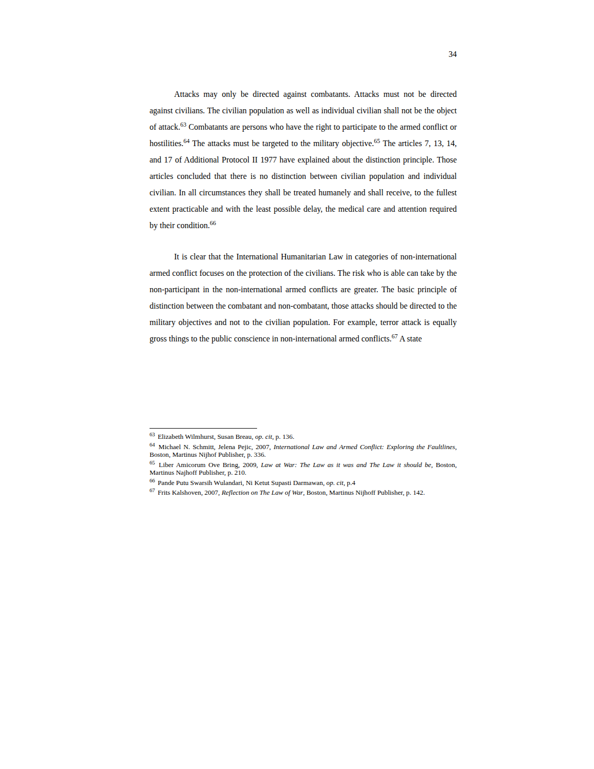34
Attacks may only be directed against combatants. Attacks must not be directed against civilians. The civilian population as well as individual civilian shall not be the object of attack.63 Combatants are persons who have the right to participate to the armed conflict or hostilities.64 The attacks must be targeted to the military objective.65 The articles 7, 13, 14, and 17 of Additional Protocol II 1977 have explained about the distinction principle. Those articles concluded that there is no distinction between civilian population and individual civilian. In all circumstances they shall be treated humanely and shall receive, to the fullest extent practicable and with the least possible delay, the medical care and attention required by their condition.66
It is clear that the International Humanitarian Law in categories of non-international armed conflict focuses on the protection of the civilians. The risk who is able can take by the non-participant in the non-international armed conflicts are greater. The basic principle of distinction between the combatant and non-combatant, those attacks should be directed to the military objectives and not to the civilian population. For example, terror attack is equally gross things to the public conscience in non-international armed conflicts.67 A state
63 Elizabeth Wilmhurst, Susan Breau, op. cit, p. 136.
64 Michael N. Schmitt, Jelena Pejic, 2007, International Law and Armed Conflict: Exploring the Faultlines, Boston, Martinus Nijhof Publisher, p. 336.
65 Liber Amicorum Ove Bring, 2009, Law at War: The Law as it was and The Law it should be, Boston, Martinus Najhoff Publisher, p. 210.
66 Pande Putu Swarsih Wulandari, Ni Ketut Supasti Darmawan, op. cit, p.4
67 Frits Kalshoven, 2007, Reflection on The Law of War, Boston, Martinus Nijhoff Publisher, p. 142.